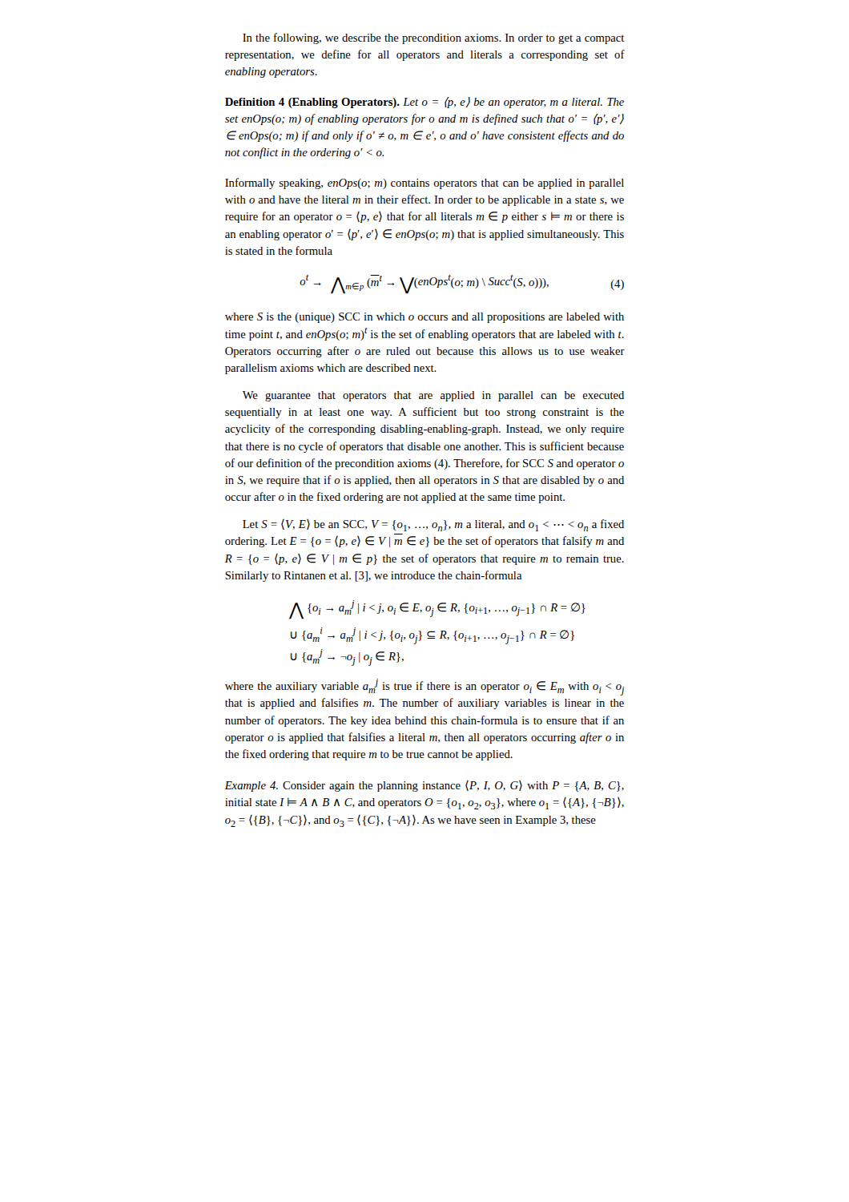In the following, we describe the precondition axioms. In order to get a compact representation, we define for all operators and literals a corresponding set of enabling operators.
Definition 4 (Enabling Operators). Let o = ⟨p, e⟩ be an operator, m a literal. The set enOps(o; m) of enabling operators for o and m is defined such that o′ = ⟨p′, e′⟩ ∈ enOps(o; m) if and only if o′ ≠ o, m ∈ e′, o and o′ have consistent effects and do not conflict in the ordering o′ < o.
Informally speaking, enOps(o; m) contains operators that can be applied in parallel with o and have the literal m in their effect. In order to be applicable in a state s, we require for an operator o = ⟨p, e⟩ that for all literals m ∈ p either s ⊨ m or there is an enabling operator o′ = ⟨p′, e′⟩ ∈ enOps(o; m) that is applied simultaneously. This is stated in the formula
ot → ⋀ m∈p (mt → ⋁(enOpst(o; m) \ Succt(S, o))), (4)
where S is the (unique) SCC in which o occurs and all propositions are labeled with time point t, and enOps(o; m)t is the set of enabling operators that are labeled with t. Operators occurring after o are ruled out because this allows us to use weaker parallelism axioms which are described next.
We guarantee that operators that are applied in parallel can be executed sequentially in at least one way. A sufficient but too strong constraint is the acyclicity of the corresponding disabling-enabling-graph. Instead, we only require that there is no cycle of operators that disable one another. This is sufficient because of our definition of the precondition axioms (4). Therefore, for SCC S and operator o in S, we require that if o is applied, then all operators in S that are disabled by o and occur after o in the fixed ordering are not applied at the same time point.
Let S = ⟨V, E⟩ be an SCC, V = {o1, …, on}, m a literal, and o1 < ⋯ < on a fixed ordering. Let E = {o = ⟨p, e⟩ ∈ V | m ∈ e} be the set of operators that falsify m and R = {o = ⟨p, e⟩ ∈ V | m ∈ p} the set of operators that require m to remain true. Similarly to Rintanen et al. [3], we introduce the chain-formula
⋀ {oi → amj | i < j, oi ∈ E, oj ∈ R, {oi+1, …, oj−1} ∩ R = ∅} ∪ {ami → amj | i < j, {oi, oj} ⊆ R, {oi+1, …, oj−1} ∩ R = ∅} ∪ {amj → ¬oj | oj ∈ R},
where the auxiliary variable amj is true if there is an operator oi ∈ Em with oi < oj that is applied and falsifies m. The number of auxiliary variables is linear in the number of operators. The key idea behind this chain-formula is to ensure that if an operator o is applied that falsifies a literal m, then all operators occurring after o in the fixed ordering that require m to be true cannot be applied.
Example 4. Consider again the planning instance ⟨P, I, O, G⟩ with P = {A, B, C}, initial state I ⊨ A ∧ B ∧ C, and operators O = {o1, o2, o3}, where o1 = ⟨{A}, {¬B}⟩, o2 = ⟨{B}, {¬C}⟩, and o3 = ⟨{C}, {¬A}⟩. As we have seen in Example 3, these